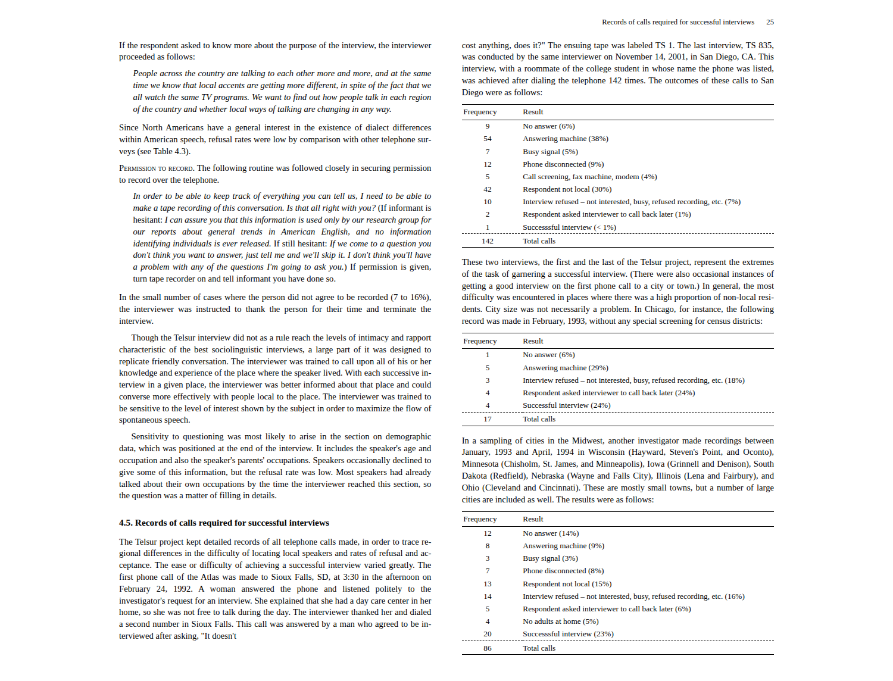If the respondent asked to know more about the purpose of the interview, the interviewer proceeded as follows:
People across the country are talking to each other more and more, and at the same time we know that local accents are getting more different, in spite of the fact that we all watch the same TV programs. We want to find out how people talk in each region of the country and whether local ways of talking are changing in any way.
Since North Americans have a general interest in the existence of dialect differences within American speech, refusal rates were low by comparison with other telephone surveys (see Table 4.3).
Permission to record. The following routine was followed closely in securing permission to record over the telephone.
In order to be able to keep track of everything you can tell us, I need to be able to make a tape recording of this conversation. Is that all right with you? (If informant is hesitant: I can assure you that this information is used only by our research group for our reports about general trends in American English, and no information identifying individuals is ever released. If still hesitant: If we come to a question you don't think you want to answer, just tell me and we'll skip it. I don't think you'll have a problem with any of the questions I'm going to ask you.) If permission is given, turn tape recorder on and tell informant you have done so.
In the small number of cases where the person did not agree to be recorded (7 to 16%), the interviewer was instructed to thank the person for their time and terminate the interview.
Though the Telsur interview did not as a rule reach the levels of intimacy and rapport characteristic of the best sociolinguistic interviews, a large part of it was designed to replicate friendly conversation. The interviewer was trained to call upon all of his or her knowledge and experience of the place where the speaker lived. With each successive interview in a given place, the interviewer was better informed about that place and could converse more effectively with people local to the place. The interviewer was trained to be sensitive to the level of interest shown by the subject in order to maximize the flow of spontaneous speech.
Sensitivity to questioning was most likely to arise in the section on demographic data, which was positioned at the end of the interview. It includes the speaker's age and occupation and also the speaker's parents' occupations. Speakers occasionally declined to give some of this information, but the refusal rate was low. Most speakers had already talked about their own occupations by the time the interviewer reached this section, so the question was a matter of filling in details.
4.5. Records of calls required for successful interviews
The Telsur project kept detailed records of all telephone calls made, in order to trace regional differences in the difficulty of locating local speakers and rates of refusal and acceptance. The ease or difficulty of achieving a successful interview varied greatly. The first phone call of the Atlas was made to Sioux Falls, SD, at 3:30 in the afternoon on February 24, 1992. A woman answered the phone and listened politely to the investigator's request for an interview. She explained that she had a day care center in her home, so she was not free to talk during the day. The interviewer thanked her and dialed a second number in Sioux Falls. This call was answered by a man who agreed to be interviewed after asking, "It doesn't
Records of calls required for successful interviews25
cost anything, does it?" The ensuing tape was labeled TS 1. The last interview, TS 835, was conducted by the same interviewer on November 14, 2001, in San Diego, CA. This interview, with a roommate of the college student in whose name the phone was listed, was achieved after dialing the telephone 142 times. The outcomes of these calls to San Diego were as follows:
| Frequency | Result |
| --- | --- |
| 9 | No answer (6%) |
| 54 | Answering machine (38%) |
| 7 | Busy signal (5%) |
| 12 | Phone disconnected (9%) |
| 5 | Call screening, fax machine, modem (4%) |
| 42 | Respondent not local (30%) |
| 10 | Interview refused – not interested, busy, refused recording, etc. (7%) |
| 2 | Respondent asked interviewer to call back later (1%) |
| 1 | Successsful interview (< 1%) |
| 142 | Total calls |
These two interviews, the first and the last of the Telsur project, represent the extremes of the task of garnering a successful interview. (There were also occasional instances of getting a good interview on the first phone call to a city or town.) In general, the most difficulty was encountered in places where there was a high proportion of non-local residents. City size was not necessarily a problem. In Chicago, for instance, the following record was made in February, 1993, without any special screening for census districts:
| Frequency | Result |
| --- | --- |
| 1 | No answer (6%) |
| 5 | Answering machine (29%) |
| 3 | Interview refused – not interested, busy, refused recording, etc. (18%) |
| 4 | Respondent asked interviewer to call back later (24%) |
| 4 | Successful interview (24%) |
| 17 | Total calls |
In a sampling of cities in the Midwest, another investigator made recordings between January, 1993 and April, 1994 in Wisconsin (Hayward, Steven's Point, and Oconto), Minnesota (Chisholm, St. James, and Minneapolis), Iowa (Grinnell and Denison), South Dakota (Redfield), Nebraska (Wayne and Falls City), Illinois (Lena and Fairbury), and Ohio (Cleveland and Cincinnati). These are mostly small towns, but a number of large cities are included as well. The results were as follows:
| Frequency | Result |
| --- | --- |
| 12 | No answer (14%) |
| 8 | Answering machine (9%) |
| 3 | Busy signal (3%) |
| 7 | Phone disconnected (8%) |
| 13 | Respondent not local (15%) |
| 14 | Interview refused – not interested, busy, refused recording, etc. (16%) |
| 5 | Respondent asked interviewer to call back later (6%) |
| 4 | No adults at home (5%) |
| 20 | Successsful interview (23%) |
| 86 | Total calls |